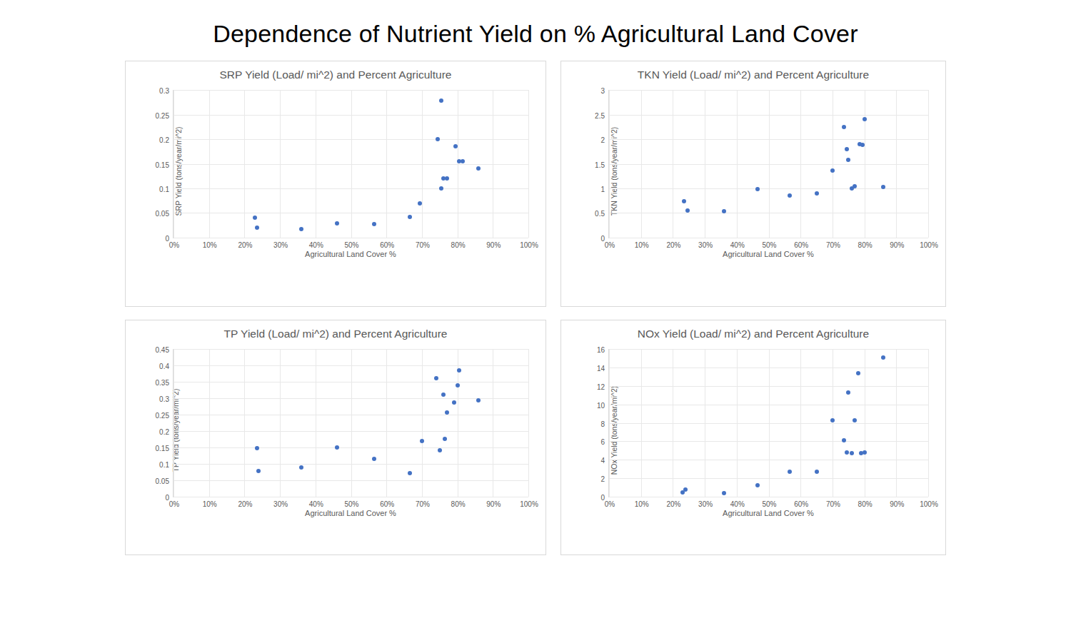Dependence of Nutrient Yield on % Agricultural Land Cover
SRP Yield (Load/ mi^2) and Percent Agriculture
SRP Yield (tons/year/mi^2)
0.3
0.25
0.2
0.15
0.1
0.05
0
0%
10%
20%
30%
40%
50%
60%
70%
80%
90%
100%
Agricultural Land Cover %
TKN Yield (Load/ mi^2) and Percent Agriculture
TKN Yield (tons/year/mi^2)
3
2.5
2
1.5
1
0.5
0
0%
10%
20%
30%
40%
50%
60%
70%
80%
90%
100%
Agricultural Land Cover %
TP Yield (Load/ mi^2) and Percent Agriculture
TP Yield (tons/year/mi^2)
0.45
0.4
0.35
0.3
0.25
0.2
0.15
0.1
0.05
0
0%
10%
20%
30%
40%
50%
60%
70%
80%
90%
100%
Agricultural Land Cover %
NOx Yield (Load/ mi^2) and Percent Agriculture
NOx Yield (tons/year/mi^2)
16
14
12
10
8
6
4
2
0
0%
10%
20%
30%
40%
50%
60%
70%
80%
90%
100%
Agricultural Land Cover %